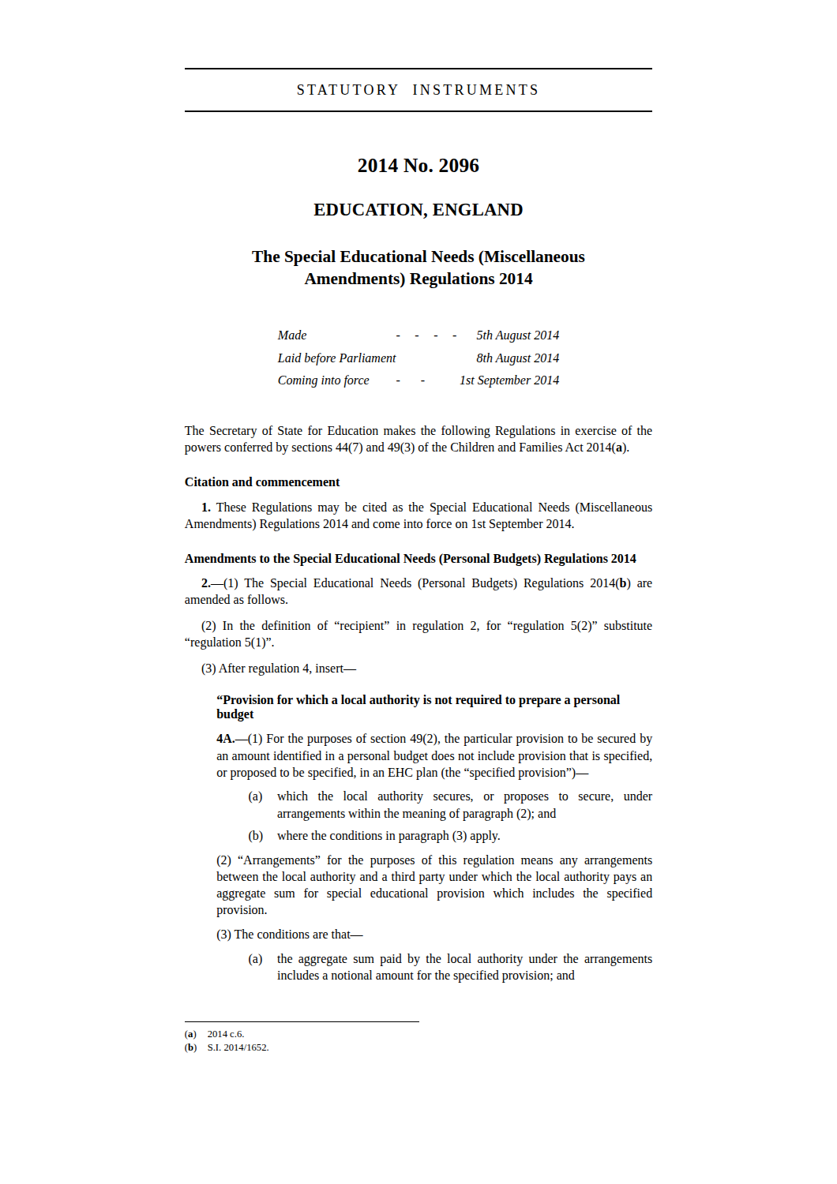STATUTORY INSTRUMENTS
2014 No. 2096
EDUCATION, ENGLAND
The Special Educational Needs (Miscellaneous Amendments) Regulations 2014
| Made | - - - - | 5th August 2014 |
| Laid before Parliament | | 8th August 2014 |
| Coming into force | - - | 1st September 2014 |
The Secretary of State for Education makes the following Regulations in exercise of the powers conferred by sections 44(7) and 49(3) of the Children and Families Act 2014(a).
Citation and commencement
1. These Regulations may be cited as the Special Educational Needs (Miscellaneous Amendments) Regulations 2014 and come into force on 1st September 2014.
Amendments to the Special Educational Needs (Personal Budgets) Regulations 2014
2.—(1) The Special Educational Needs (Personal Budgets) Regulations 2014(b) are amended as follows.
(2) In the definition of “recipient” in regulation 2, for “regulation 5(2)” substitute “regulation 5(1)”.
(3) After regulation 4, insert—
“Provision for which a local authority is not required to prepare a personal budget
4A.—(1) For the purposes of section 49(2), the particular provision to be secured by an amount identified in a personal budget does not include provision that is specified, or proposed to be specified, in an EHC plan (the “specified provision”)—
(a) which the local authority secures, or proposes to secure, under arrangements within the meaning of paragraph (2); and
(b) where the conditions in paragraph (3) apply.
(2) “Arrangements” for the purposes of this regulation means any arrangements between the local authority and a third party under which the local authority pays an aggregate sum for special educational provision which includes the specified provision.
(3) The conditions are that—
(a) the aggregate sum paid by the local authority under the arrangements includes a notional amount for the specified provision; and
(a) 2014 c.6.
(b) S.I. 2014/1652.